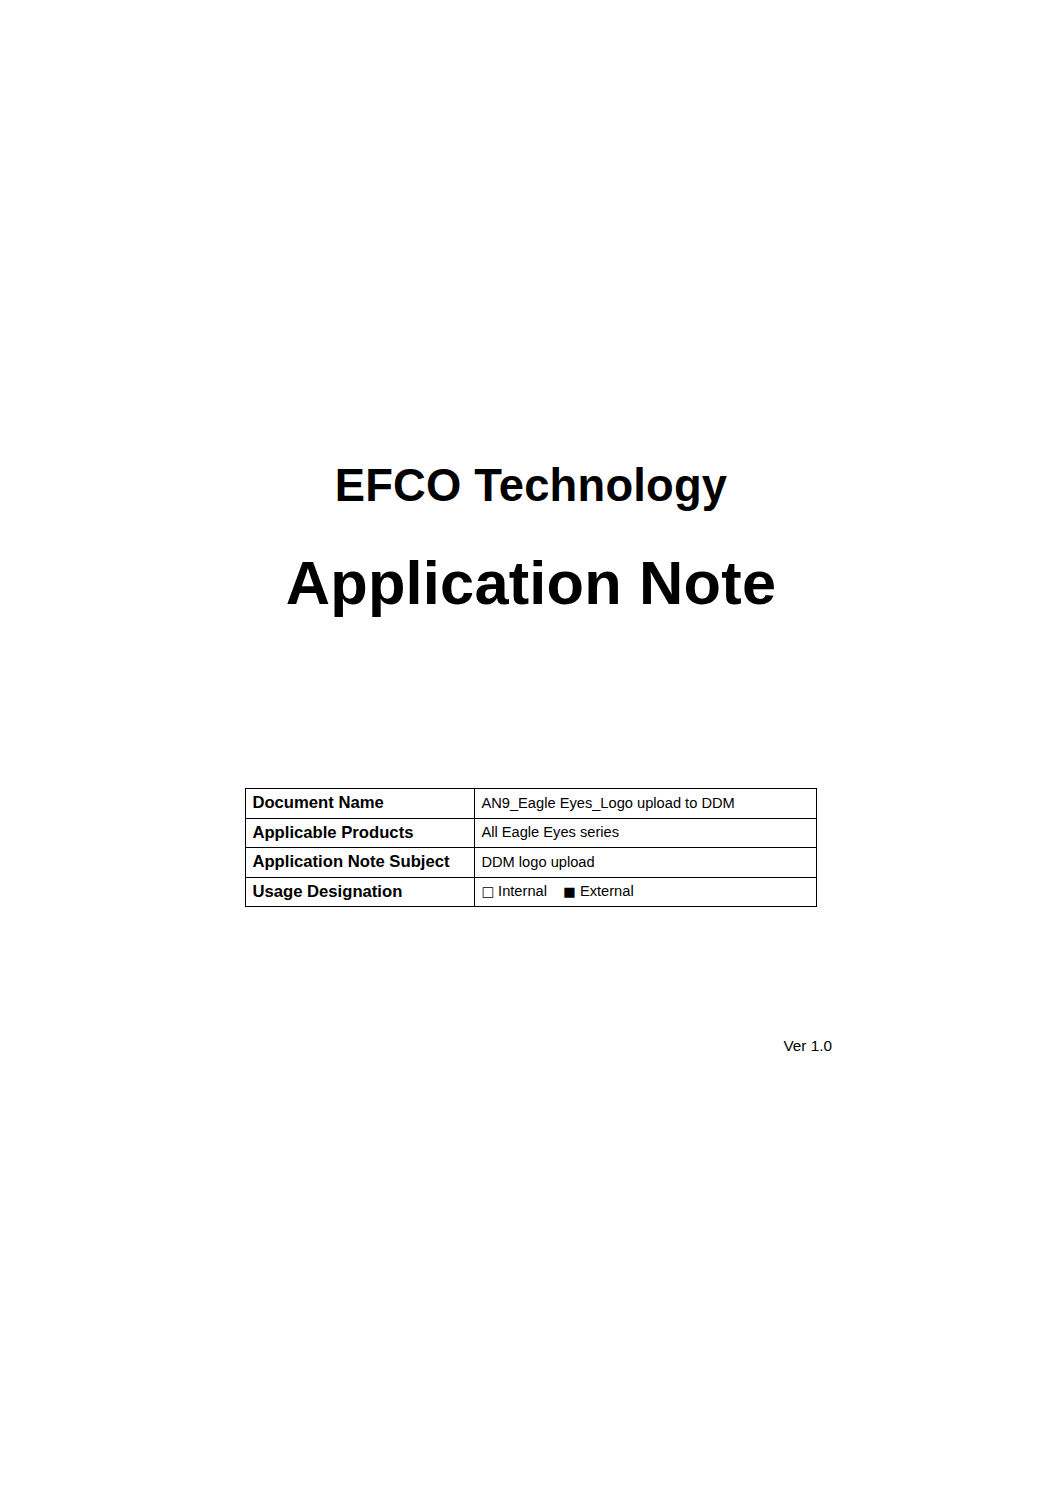EFCO Technology
Application Note
| Document Name | AN9_Eagle Eyes_Logo upload to DDM |
| Applicable Products | All Eagle Eyes series |
| Application Note Subject | DDM logo upload |
| Usage Designation | □ Internal ■ External |
Ver 1.0